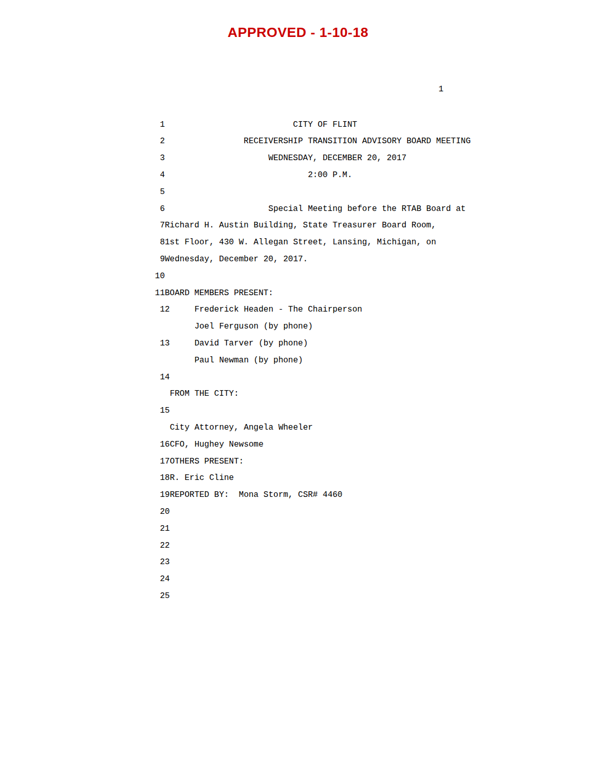APPROVED - 1-10-18
1
| 1 | CITY OF FLINT |
| 2 | RECEIVERSHIP TRANSITION ADVISORY BOARD MEETING |
| 3 | WEDNESDAY, DECEMBER 20, 2017 |
| 4 | 2:00 P.M. |
| 5 | |
| 6 | Special Meeting before the RTAB Board at |
| 7 | Richard H. Austin Building, State Treasurer Board Room, |
| 8 | 1st Floor, 430 W. Allegan Street, Lansing, Michigan, on |
| 9 | Wednesday, December 20, 2017. |
| 10 | |
| 11 | BOARD MEMBERS PRESENT: |
| 12 | Frederick Headen - The Chairperson |
| | Joel Ferguson (by phone) |
| 13 | David Tarver (by phone) |
| | Paul Newman (by phone) |
| 14 | |
| | FROM THE CITY: |
| 15 | |
| | City Attorney, Angela Wheeler |
| 16 | CFO, Hughey Newsome |
| 17 | OTHERS PRESENT: |
| 18 | R. Eric Cline |
| 19 | REPORTED BY: Mona Storm, CSR# 4460 |
| 20 | |
| 21 | |
| 22 | |
| 23 | |
| 24 | |
| 25 | |